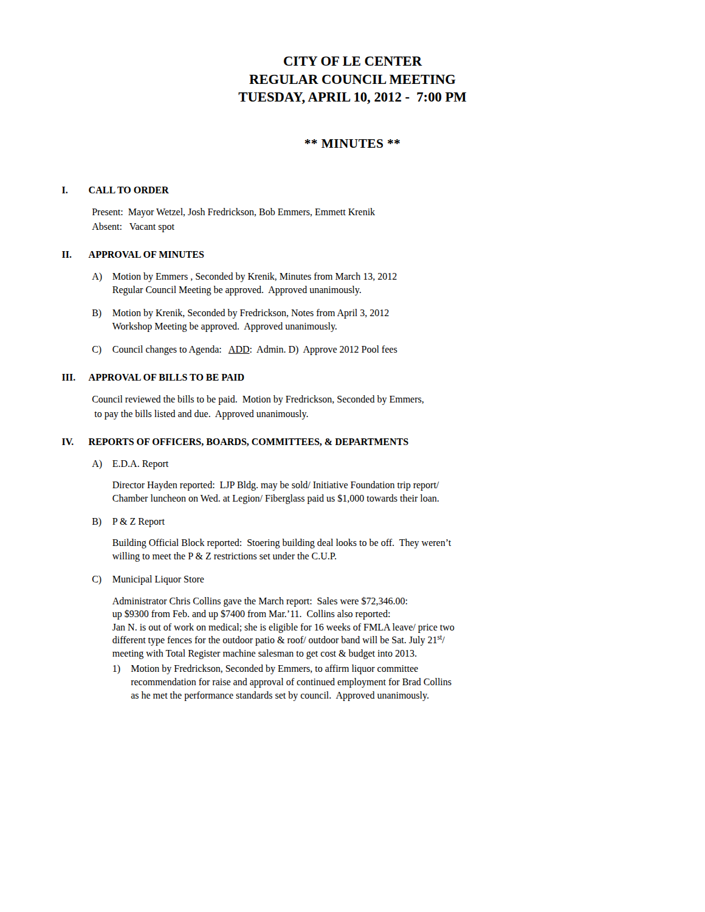CITY OF LE CENTER
REGULAR COUNCIL MEETING
TUESDAY, APRIL 10, 2012 - 7:00 PM
** MINUTES **
I. Call to Order
Present: Mayor Wetzel, Josh Fredrickson, Bob Emmers, Emmett Krenik
Absent: Vacant spot
II. Approval of Minutes
A) Motion by Emmers , Seconded by Krenik, Minutes from March 13, 2012
Regular Council Meeting be approved. Approved unanimously.
B) Motion by Krenik, Seconded by Fredrickson, Notes from April 3, 2012
Workshop Meeting be approved. Approved unanimously.
C) Council changes to Agenda: ADD: Admin. D) Approve 2012 Pool fees
III. Approval of Bills to be Paid
Council reviewed the bills to be paid. Motion by Fredrickson, Seconded by Emmers,
to pay the bills listed and due. Approved unanimously.
IV. Reports of Officers, Boards, Committees, & Departments
A) E.D.A. Report
Director Hayden reported: LJP Bldg. may be sold/ Initiative Foundation trip report/
Chamber luncheon on Wed. at Legion/ Fiberglass paid us $1,000 towards their loan.
B) P & Z Report
Building Official Block reported: Stoering building deal looks to be off. They weren’t
willing to meet the P & Z restrictions set under the C.U.P.
C) Municipal Liquor Store
Administrator Chris Collins gave the March report: Sales were $72,346.00:
up $9300 from Feb. and up $7400 from Mar.’11. Collins also reported:
Jan N. is out of work on medical; she is eligible for 16 weeks of FMLA leave/ price two
different type fences for the outdoor patio & roof/ outdoor band will be Sat. July 21st/
meeting with Total Register machine salesman to get cost & budget into 2013.
1) Motion by Fredrickson, Seconded by Emmers, to affirm liquor committee
recommendation for raise and approval of continued employment for Brad Collins
as he met the performance standards set by council. Approved unanimously.